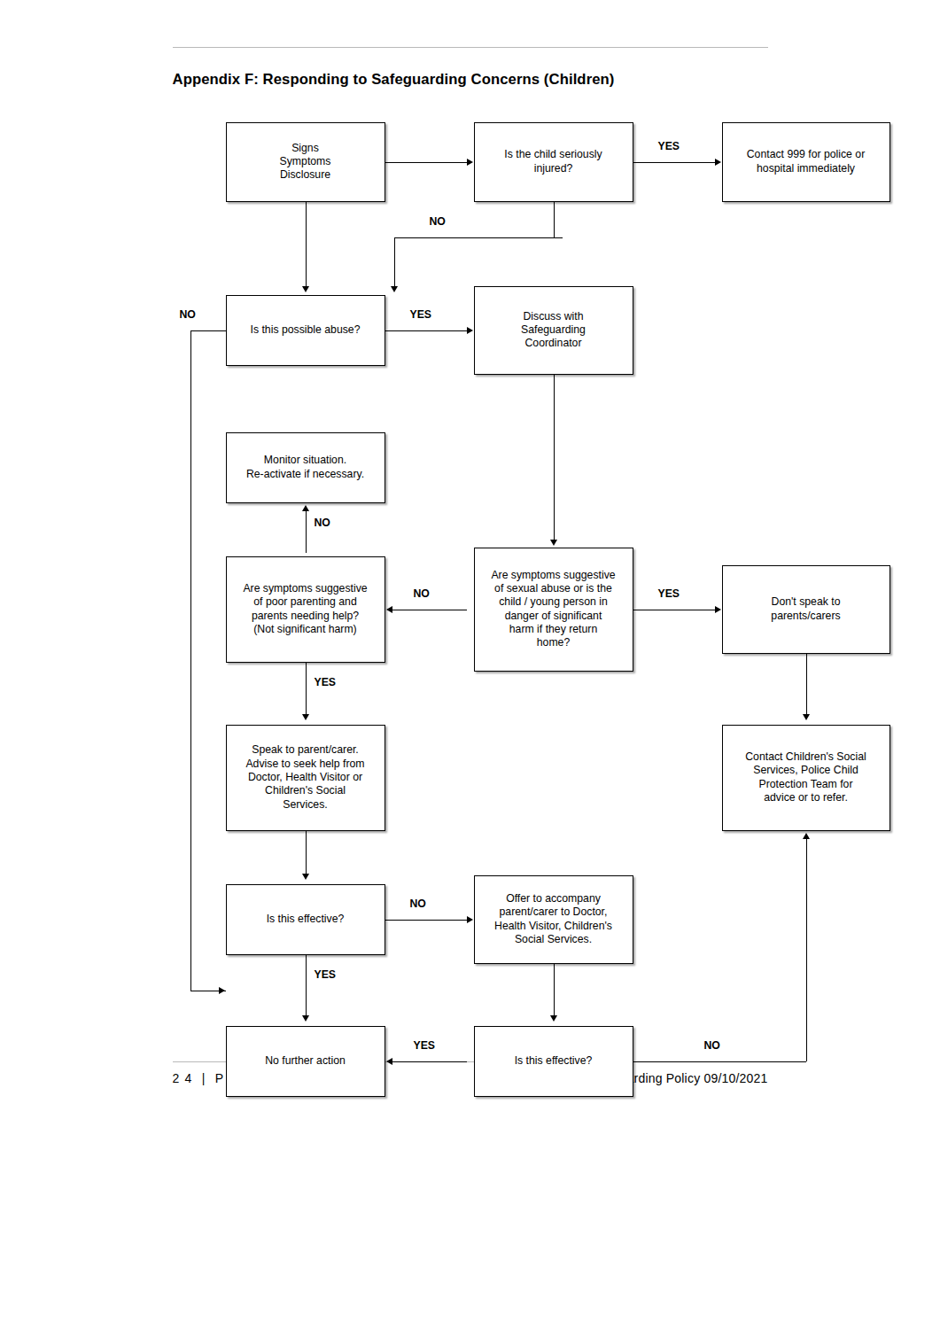Appendix F: Responding to Safeguarding Concerns (Children)
Signs
Symptoms
Disclosure
Is the child seriously
injured?
Contact 999 for police or
hospital immediately
YES
NO
Is this possible abuse?
Discuss with
Safeguarding
Coordinator
YES
NO
Monitor situation.
Re-activate if necessary.
Are symptoms suggestive
of poor parenting and
parents needing help?
(Not significant harm)
Are symptoms suggestive
of sexual abuse or is the
child / young person in
danger of significant
harm if they return
home?
Don't speak to
parents/carers
NO
YES
NO
Speak to parent/carer.
Advise to seek help from
Doctor, Health Visitor or
Children's Social
Services.
Contact Children's Social
Services, Police Child
Protection Team for
advice or to refer.
YES
Is this effective?
Offer to accompany
parent/carer to Doctor,
Health Visitor, Children's
Social Services.
NO
No further action
Is this effective?
YES
YES
NO
2 4 | P a g e
Burton Elim ChurchSafeguarding Policy 09/10/2021